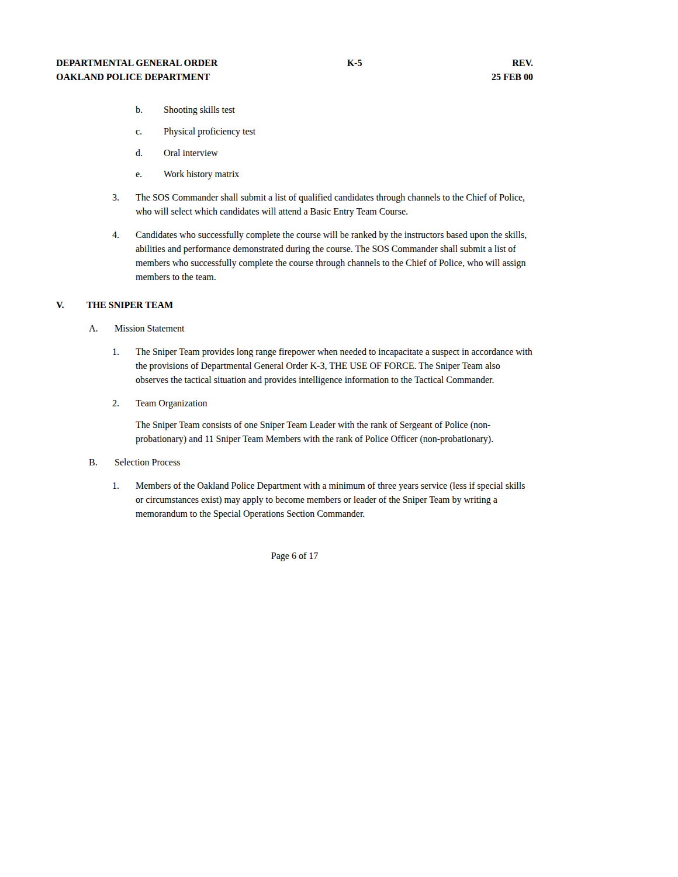Departmental General Order Oakland Police Department
K-5
Rev. 25 Feb 00
b. Shooting skills test
c. Physical proficiency test
d. Oral interview
e. Work history matrix
3. The SOS Commander shall submit a list of qualified candidates through channels to the Chief of Police, who will select which candidates will attend a Basic Entry Team Course.
4. Candidates who successfully complete the course will be ranked by the instructors based upon the skills, abilities and performance demonstrated during the course. The SOS Commander shall submit a list of members who successfully complete the course through channels to the Chief of Police, who will assign members to the team.
V. The Sniper Team
A. Mission Statement
1. The Sniper Team provides long range firepower when needed to incapacitate a suspect in accordance with the provisions of Departmental General Order K-3, THE USE OF FORCE. The Sniper Team also observes the tactical situation and provides intelligence information to the Tactical Commander.
2. Team Organization
The Sniper Team consists of one Sniper Team Leader with the rank of Sergeant of Police (non-probationary) and 11 Sniper Team Members with the rank of Police Officer (non-probationary).
B. Selection Process
1. Members of the Oakland Police Department with a minimum of three years service (less if special skills or circumstances exist) may apply to become members or leader of the Sniper Team by writing a memorandum to the Special Operations Section Commander.
Page 6 of 17